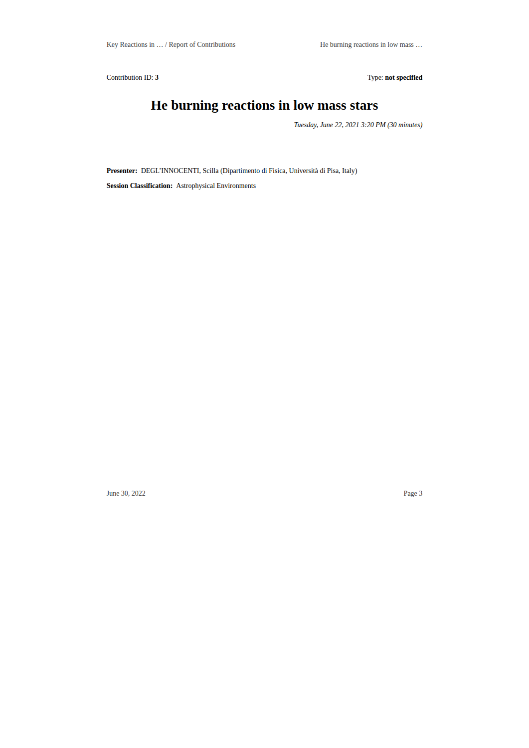Key Reactions in … / Report of Contributions He burning reactions in low mass …
Contribution ID: 3 Type: not specified
He burning reactions in low mass stars
Tuesday, June 22, 2021 3:20 PM (30 minutes)
Presenter: DEGL’INNOCENTI, Scilla (Dipartimento di Fisica, Università di Pisa, Italy)
Session Classification: Astrophysical Environments
June 30, 2022 Page 3